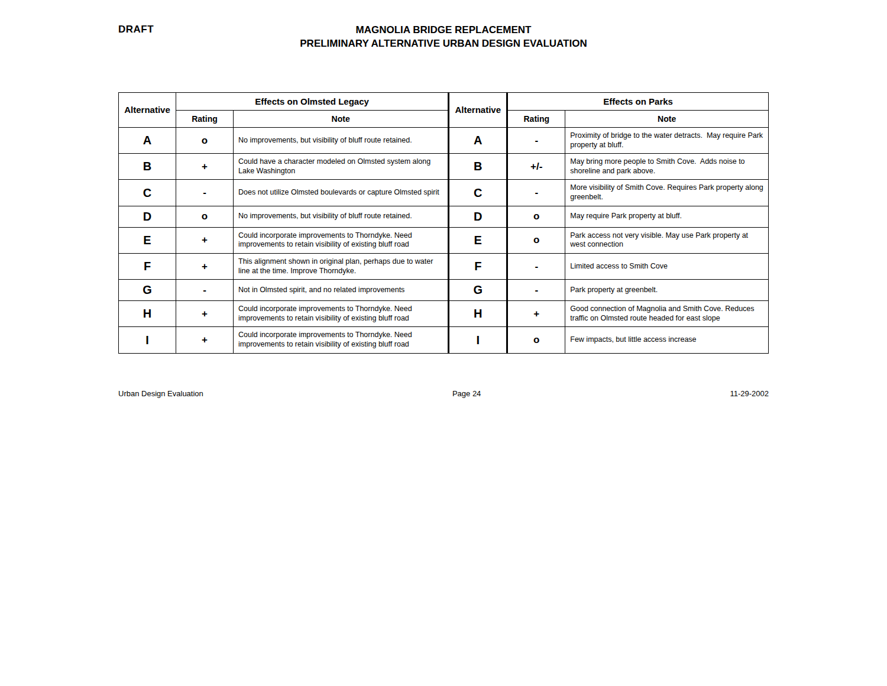DRAFT
MAGNOLIA BRIDGE REPLACEMENT
PRELIMINARY ALTERNATIVE URBAN DESIGN EVALUATION
| Alternative | Effects on Olmsted Legacy | Alternative | Effects on Parks |
| --- | --- | --- | --- |
| Rating | Note | Rating | Note |
| A | o | No improvements, but visibility of bluff route retained. | A | - | Proximity of bridge to the water detracts. May require Park property at bluff. |
| B | + | Could have a character modeled on Olmsted system along Lake Washington | B | +/- | May bring more people to Smith Cove. Adds noise to shoreline and park above. |
| C | - | Does not utilize Olmsted boulevards or capture Olmsted spirit | C | - | More visibility of Smith Cove. Requires Park property along greenbelt. |
| D | o | No improvements, but visibility of bluff route retained. | D | o | May require Park property at bluff. |
| E | + | Could incorporate improvements to Thorndyke. Need improvements to retain visibility of existing bluff road | E | o | Park access not very visible. May use Park property at west connection |
| F | + | This alignment shown in original plan, perhaps due to water line at the time. Improve Thorndyke. | F | - | Limited access to Smith Cove |
| G | - | Not in Olmsted spirit, and no related improvements | G | - | Park property at greenbelt. |
| H | + | Could incorporate improvements to Thorndyke. Need improvements to retain visibility of existing bluff road | H | + | Good connection of Magnolia and Smith Cove. Reduces traffic on Olmsted route headed for east slope |
| I | + | Could incorporate improvements to Thorndyke. Need improvements to retain visibility of existing bluff road | I | o | Few impacts, but little access increase |
Urban Design Evaluation Page 24 11-29-2002